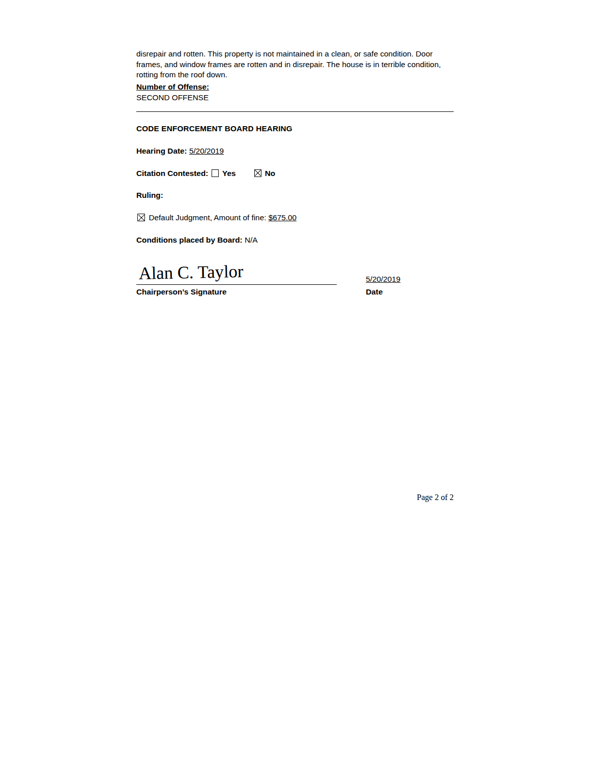disrepair and rotten. This property is not maintained in a clean, or safe condition. Door frames, and window frames are rotten and in disrepair. The house is in terrible condition, rotting from the roof down.
Number of Offense:
SECOND OFFENSE
CODE ENFORCEMENT BOARD HEARING
Hearing Date: 5/20/2019
Citation Contested: Yes No
Ruling:
Default Judgment, Amount of fine: $675.00
Conditions placed by Board: N/A
Alan C. Taylor
Chairperson’s Signature
5/20/2019 Date
Page 2 of 2